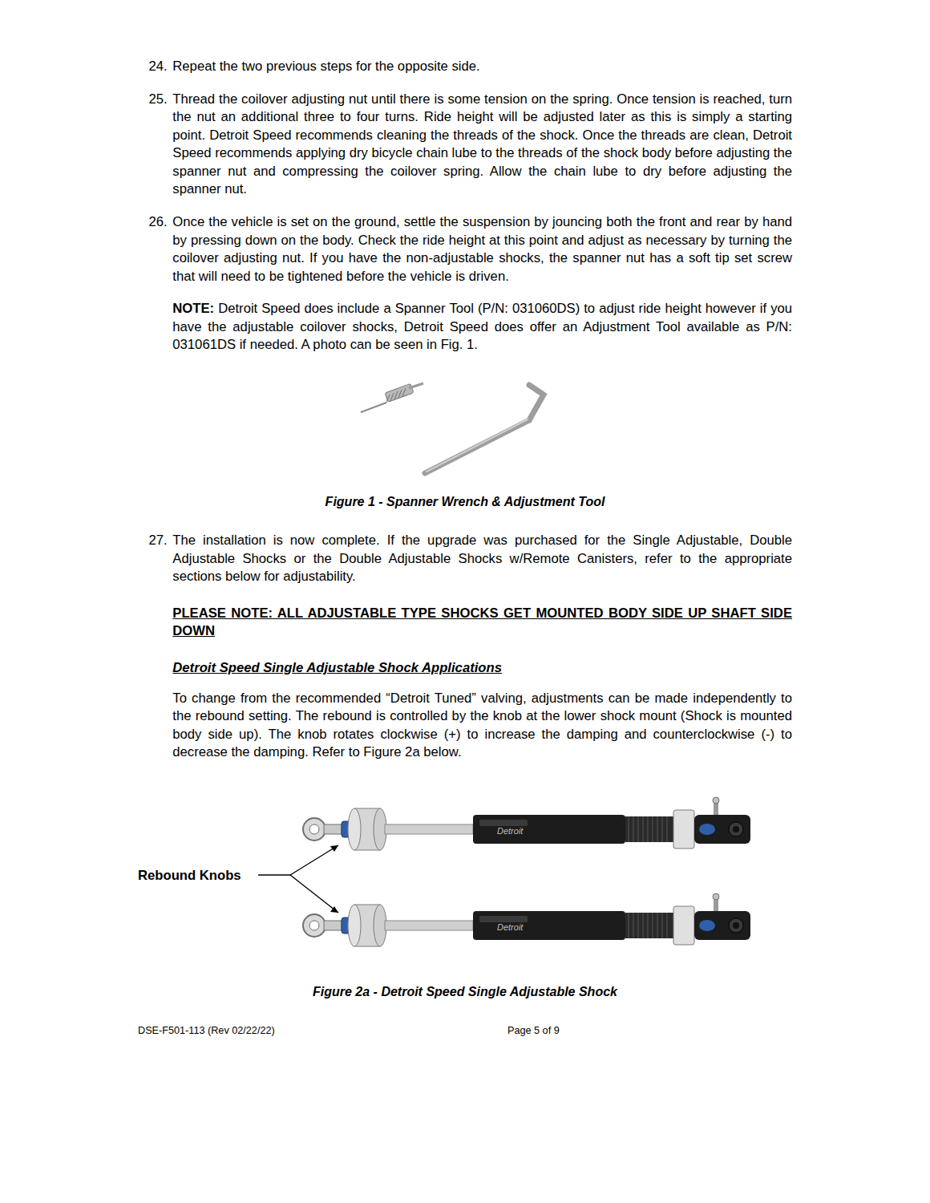Repeat the two previous steps for the opposite side.
Thread the coilover adjusting nut until there is some tension on the spring. Once tension is reached, turn the nut an additional three to four turns. Ride height will be adjusted later as this is simply a starting point. Detroit Speed recommends cleaning the threads of the shock. Once the threads are clean, Detroit Speed recommends applying dry bicycle chain lube to the threads of the shock body before adjusting the spanner nut and compressing the coilover spring. Allow the chain lube to dry before adjusting the spanner nut.
Once the vehicle is set on the ground, settle the suspension by jouncing both the front and rear by hand by pressing down on the body. Check the ride height at this point and adjust as necessary by turning the coilover adjusting nut. If you have the non-adjustable shocks, the spanner nut has a soft tip set screw that will need to be tightened before the vehicle is driven.
NOTE: Detroit Speed does include a Spanner Tool (P/N: 031060DS) to adjust ride height however if you have the adjustable coilover shocks, Detroit Speed does offer an Adjustment Tool available as P/N: 031061DS if needed. A photo can be seen in Fig. 1.
Figure 1 - Spanner Wrench & Adjustment Tool
The installation is now complete. If the upgrade was purchased for the Single Adjustable, Double Adjustable Shocks or the Double Adjustable Shocks w/Remote Canisters, refer to the appropriate sections below for adjustability.
PLEASE NOTE: ALL ADJUSTABLE TYPE SHOCKS GET MOUNTED BODY SIDE UP SHAFT SIDE DOWN
Detroit Speed Single Adjustable Shock Applications
To change from the recommended “Detroit Tuned” valving, adjustments can be made independently to the rebound setting. The rebound is controlled by the knob at the lower shock mount (Shock is mounted body side up). The knob rotates clockwise (+) to increase the damping and counterclockwise (-) to decrease the damping. Refer to Figure 2a below.
Rebound Knobs Detroit Detroit
Figure 2a - Detroit Speed Single Adjustable Shock
DSE-F501-113 (Rev 02/22/22) Page 5 of 9